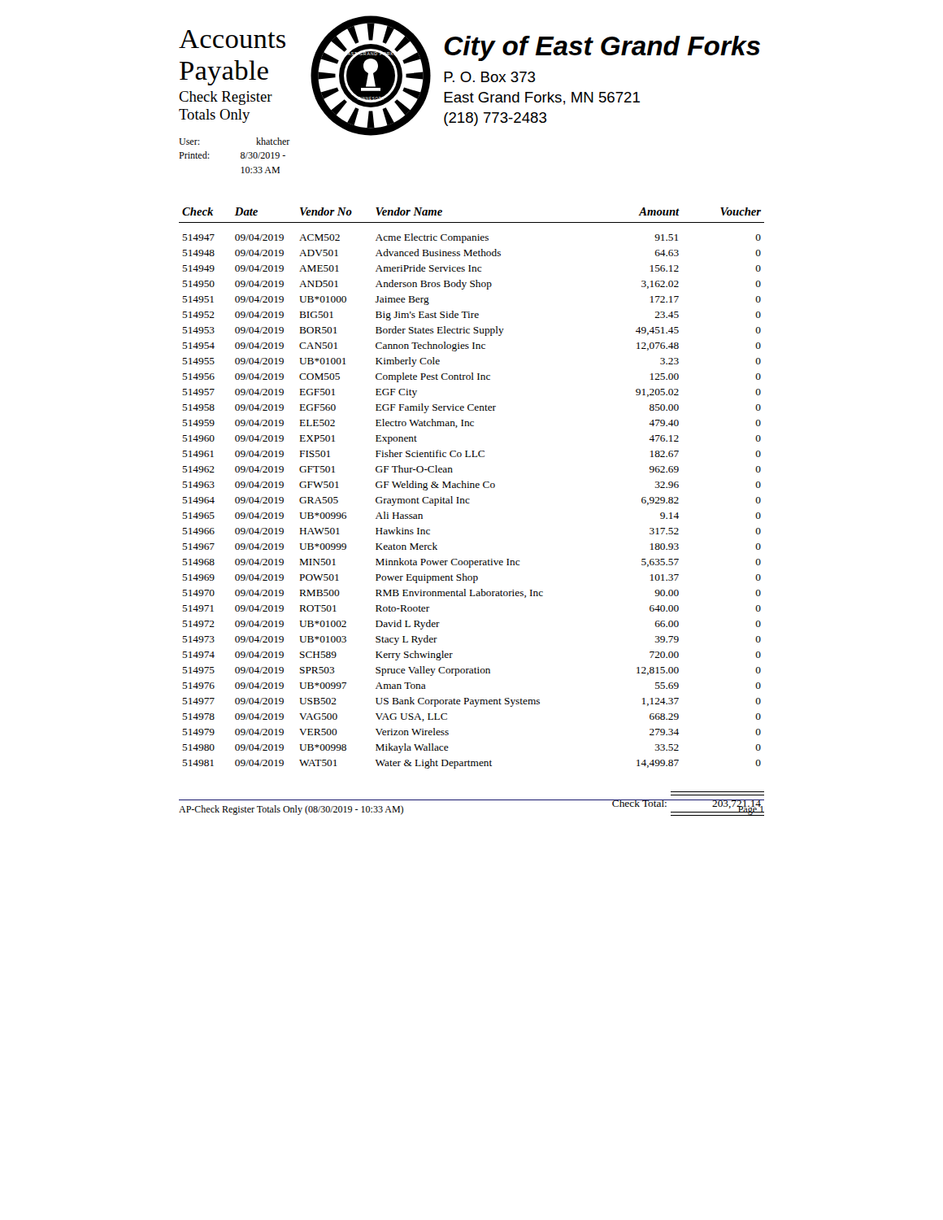Accounts Payable
Check Register Totals Only
User: khatcher
Printed: 8/30/2019 - 10:33 AM
EAST GRAND FORKS MINNESOTA
City of East Grand Forks
P. O. Box 373
East Grand Forks, MN 56721
(218) 773-2483
| Check | Date | Vendor No | Vendor Name | Amount | Voucher |
| --- | --- | --- | --- | --- | --- |
| 514947 | 09/04/2019 | ACM502 | Acme Electric Companies | 91.51 | 0 |
| 514948 | 09/04/2019 | ADV501 | Advanced Business Methods | 64.63 | 0 |
| 514949 | 09/04/2019 | AME501 | AmeriPride Services Inc | 156.12 | 0 |
| 514950 | 09/04/2019 | AND501 | Anderson Bros Body Shop | 3,162.02 | 0 |
| 514951 | 09/04/2019 | UB*01000 | Jaimee Berg | 172.17 | 0 |
| 514952 | 09/04/2019 | BIG501 | Big Jim's East Side Tire | 23.45 | 0 |
| 514953 | 09/04/2019 | BOR501 | Border States Electric Supply | 49,451.45 | 0 |
| 514954 | 09/04/2019 | CAN501 | Cannon Technologies Inc | 12,076.48 | 0 |
| 514955 | 09/04/2019 | UB*01001 | Kimberly Cole | 3.23 | 0 |
| 514956 | 09/04/2019 | COM505 | Complete Pest Control Inc | 125.00 | 0 |
| 514957 | 09/04/2019 | EGF501 | EGF City | 91,205.02 | 0 |
| 514958 | 09/04/2019 | EGF560 | EGF Family Service Center | 850.00 | 0 |
| 514959 | 09/04/2019 | ELE502 | Electro Watchman, Inc | 479.40 | 0 |
| 514960 | 09/04/2019 | EXP501 | Exponent | 476.12 | 0 |
| 514961 | 09/04/2019 | FIS501 | Fisher Scientific Co LLC | 182.67 | 0 |
| 514962 | 09/04/2019 | GFT501 | GF Thur-O-Clean | 962.69 | 0 |
| 514963 | 09/04/2019 | GFW501 | GF Welding & Machine Co | 32.96 | 0 |
| 514964 | 09/04/2019 | GRA505 | Graymont Capital Inc | 6,929.82 | 0 |
| 514965 | 09/04/2019 | UB*00996 | Ali Hassan | 9.14 | 0 |
| 514966 | 09/04/2019 | HAW501 | Hawkins Inc | 317.52 | 0 |
| 514967 | 09/04/2019 | UB*00999 | Keaton Merck | 180.93 | 0 |
| 514968 | 09/04/2019 | MIN501 | Minnkota Power Cooperative Inc | 5,635.57 | 0 |
| 514969 | 09/04/2019 | POW501 | Power Equipment Shop | 101.37 | 0 |
| 514970 | 09/04/2019 | RMB500 | RMB Environmental Laboratories, Inc | 90.00 | 0 |
| 514971 | 09/04/2019 | ROT501 | Roto-Rooter | 640.00 | 0 |
| 514972 | 09/04/2019 | UB*01002 | David L Ryder | 66.00 | 0 |
| 514973 | 09/04/2019 | UB*01003 | Stacy L Ryder | 39.79 | 0 |
| 514974 | 09/04/2019 | SCH589 | Kerry Schwingler | 720.00 | 0 |
| 514975 | 09/04/2019 | SPR503 | Spruce Valley Corporation | 12,815.00 | 0 |
| 514976 | 09/04/2019 | UB*00997 | Aman Tona | 55.69 | 0 |
| 514977 | 09/04/2019 | USB502 | US Bank Corporate Payment Systems | 1,124.37 | 0 |
| 514978 | 09/04/2019 | VAG500 | VAG USA, LLC | 668.29 | 0 |
| 514979 | 09/04/2019 | VER500 | Verizon Wireless | 279.34 | 0 |
| 514980 | 09/04/2019 | UB*00998 | Mikayla Wallace | 33.52 | 0 |
| 514981 | 09/04/2019 | WAT501 | Water & Light Department | 14,499.87 | 0 |
| | Check Total: | 203,721.14 |
AP-Check Register Totals Only (08/30/2019 - 10:33 AM) Page 1